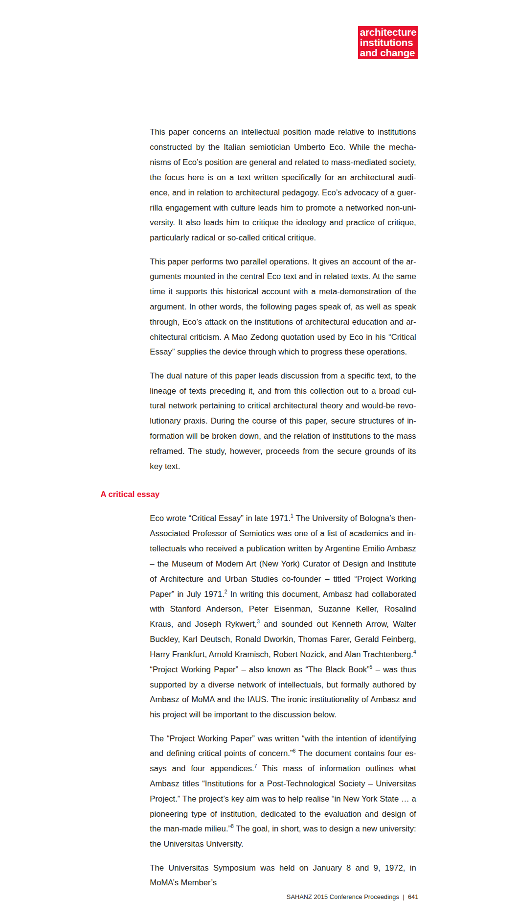architecture
institutions
and change
This paper concerns an intellectual position made relative to institutions constructed by the Italian semiotician Umberto Eco. While the mechanisms of Eco’s position are general and related to mass-mediated society, the focus here is on a text written specifically for an architectural audience, and in relation to architectural pedagogy. Eco’s advocacy of a guerrilla engagement with culture leads him to promote a networked non-university. It also leads him to critique the ideology and practice of critique, particularly radical or so-called critical critique.
This paper performs two parallel operations. It gives an account of the arguments mounted in the central Eco text and in related texts. At the same time it supports this historical account with a meta-demonstration of the argument. In other words, the following pages speak of, as well as speak through, Eco’s attack on the institutions of architectural education and architectural criticism. A Mao Zedong quotation used by Eco in his “Critical Essay” supplies the device through which to progress these operations.
The dual nature of this paper leads discussion from a specific text, to the lineage of texts preceding it, and from this collection out to a broad cultural network pertaining to critical architectural theory and would-be revolutionary praxis. During the course of this paper, secure structures of information will be broken down, and the relation of institutions to the mass reframed. The study, however, proceeds from the secure grounds of its key text.
A critical essay
Eco wrote “Critical Essay” in late 1971.1 The University of Bologna’s then-Associated Professor of Semiotics was one of a list of academics and intellectuals who received a publication written by Argentine Emilio Ambasz – the Museum of Modern Art (New York) Curator of Design and Institute of Architecture and Urban Studies co-founder – titled “Project Working Paper” in July 1971.2 In writing this document, Ambasz had collaborated with Stanford Anderson, Peter Eisenman, Suzanne Keller, Rosalind Kraus, and Joseph Rykwert,3 and sounded out Kenneth Arrow, Walter Buckley, Karl Deutsch, Ronald Dworkin, Thomas Farer, Gerald Feinberg, Harry Frankfurt, Arnold Kramisch, Robert Nozick, and Alan Trachtenberg.4 “Project Working Paper” – also known as “The Black Book”5 – was thus supported by a diverse network of intellectuals, but formally authored by Ambasz of MoMA and the IAUS. The ironic institutionality of Ambasz and his project will be important to the discussion below.
The “Project Working Paper” was written “with the intention of identifying and defining critical points of concern.”6 The document contains four essays and four appendices.7 This mass of information outlines what Ambasz titles “Institutions for a Post-Technological Society – Universitas Project.” The project’s key aim was to help realise “in New York State … a pioneering type of institution, dedicated to the evaluation and design of the man-made milieu.”8 The goal, in short, was to design a new university: the Universitas University.
The Universitas Symposium was held on January 8 and 9, 1972, in MoMA’s Member’s
SAHANZ 2015 Conference Proceedings | 641